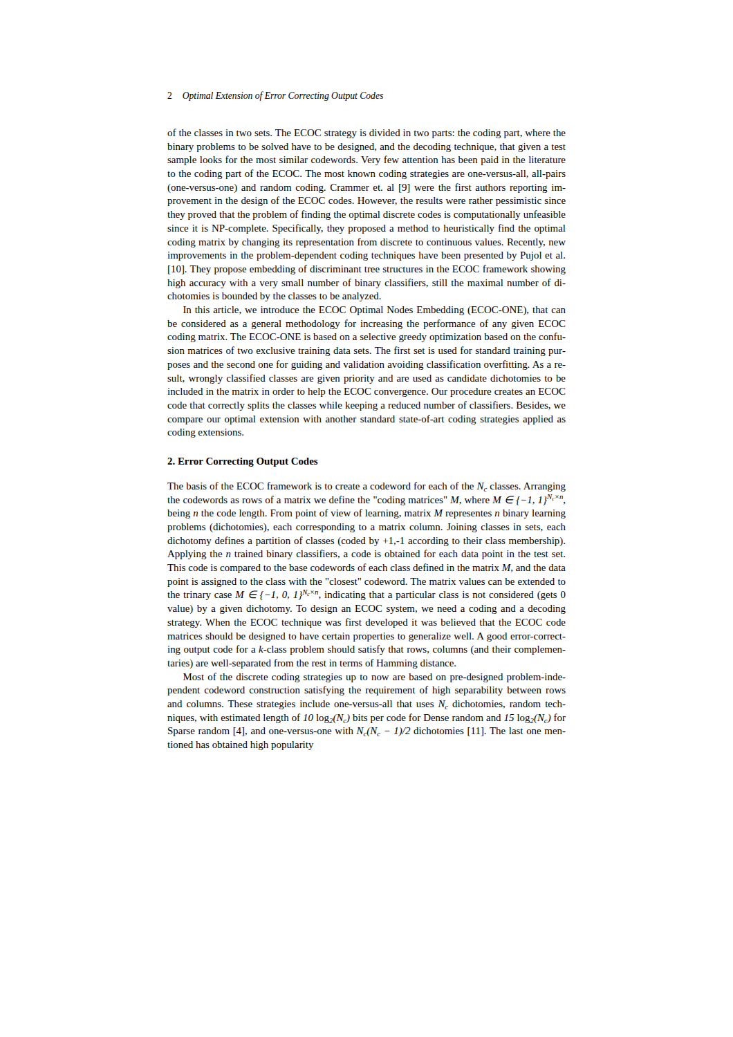2 Optimal Extension of Error Correcting Output Codes
of the classes in two sets. The ECOC strategy is divided in two parts: the coding part, where the binary problems to be solved have to be designed, and the decoding technique, that given a test sample looks for the most similar codewords. Very few attention has been paid in the literature to the coding part of the ECOC. The most known coding strategies are one-versus-all, all-pairs (one-versus-one) and random coding. Crammer et. al [9] were the first authors reporting improvement in the design of the ECOC codes. However, the results were rather pessimistic since they proved that the problem of finding the optimal discrete codes is computationally unfeasible since it is NP-complete. Specifically, they proposed a method to heuristically find the optimal coding matrix by changing its representation from discrete to continuous values. Recently, new improvements in the problem-dependent coding techniques have been presented by Pujol et al. [10]. They propose embedding of discriminant tree structures in the ECOC framework showing high accuracy with a very small number of binary classifiers, still the maximal number of dichotomies is bounded by the classes to be analyzed.
In this article, we introduce the ECOC Optimal Nodes Embedding (ECOC-ONE), that can be considered as a general methodology for increasing the performance of any given ECOC coding matrix. The ECOC-ONE is based on a selective greedy optimization based on the confusion matrices of two exclusive training data sets. The first set is used for standard training purposes and the second one for guiding and validation avoiding classification overfitting. As a result, wrongly classified classes are given priority and are used as candidate dichotomies to be included in the matrix in order to help the ECOC convergence. Our procedure creates an ECOC code that correctly splits the classes while keeping a reduced number of classifiers. Besides, we compare our optimal extension with another standard state-of-art coding strategies applied as coding extensions.
2. Error Correcting Output Codes
The basis of the ECOC framework is to create a codeword for each of the Nc classes. Arranging the codewords as rows of a matrix we define the "coding matrices" M, where M ∈ {−1, 1}Nc×n, being n the code length. From point of view of learning, matrix M representes n binary learning problems (dichotomies), each corresponding to a matrix column. Joining classes in sets, each dichotomy defines a partition of classes (coded by +1,-1 according to their class membership). Applying the n trained binary classifiers, a code is obtained for each data point in the test set. This code is compared to the base codewords of each class defined in the matrix M, and the data point is assigned to the class with the "closest" codeword. The matrix values can be extended to the trinary case M ∈ {−1, 0, 1}Nc×n, indicating that a particular class is not considered (gets 0 value) by a given dichotomy. To design an ECOC system, we need a coding and a decoding strategy. When the ECOC technique was first developed it was believed that the ECOC code matrices should be designed to have certain properties to generalize well. A good error-correcting output code for a k-class problem should satisfy that rows, columns (and their complementaries) are well-separated from the rest in terms of Hamming distance.
Most of the discrete coding strategies up to now are based on pre-designed problem-independent codeword construction satisfying the requirement of high separability between rows and columns. These strategies include one-versus-all that uses Nc dichotomies, random techniques, with estimated length of 10 log2(Nc) bits per code for Dense random and 15 log2(Nc) for Sparse random [4], and one-versus-one with Nc(Nc − 1)/2 dichotomies [11]. The last one mentioned has obtained high popularity